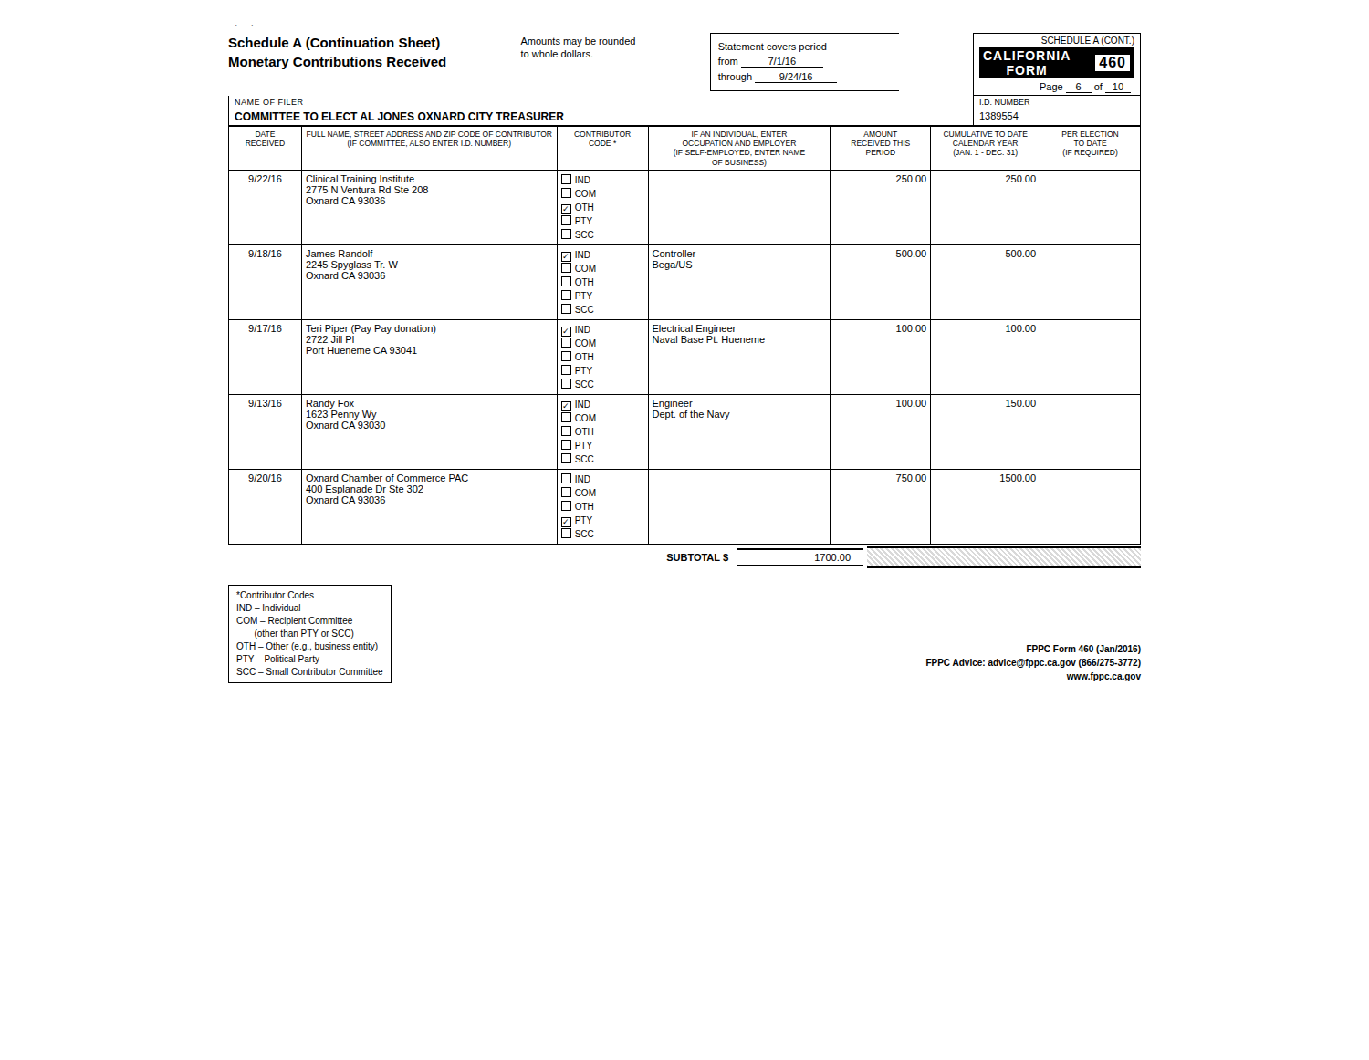. .
Schedule A (Continuation Sheet)
Monetary Contributions Received
Amounts may be rounded
to whole dollars.
Statement covers period
from 7/1/16
through 9/24/16
SCHEDULE A (CONT.)
CALIFORNIA
FORM 460
Page 6 of 10
NAME OF FILER
COMMITTEE TO ELECT AL JONES OXNARD CITY TREASURER
I.D. NUMBER
1389554
| DATE RECEIVED | FULL NAME, STREET ADDRESS AND ZIP CODE OF CONTRIBUTOR (IF COMMITTEE, ALSO ENTER I.D. NUMBER) | CONTRIBUTOR CODE * | IF AN INDIVIDUAL, ENTER OCCUPATION AND EMPLOYER (IF SELF-EMPLOYED, ENTER NAME OF BUSINESS) | AMOUNT RECEIVED THIS PERIOD | CUMULATIVE TO DATE CALENDAR YEAR (JAN. 1 - DEC. 31) | PER ELECTION TO DATE (IF REQUIRED) |
| --- | --- | --- | --- | --- | --- | --- |
| 9/22/16 | Clinical Training Institute 2775 N Ventura Rd Ste 208 Oxnard CA 93036 | IND COM OTH PTY SCC | | 250.00 | 250.00 | |
| 9/18/16 | James Randolf 2245 Spyglass Tr. W Oxnard CA 93036 | IND COM OTH PTY SCC | Controller Bega/US | 500.00 | 500.00 | |
| 9/17/16 | Teri Piper (Pay Pay donation) 2722 Jill Pl Port Hueneme CA 93041 | IND COM OTH PTY SCC | Electrical Engineer Naval Base Pt. Hueneme | 100.00 | 100.00 | |
| 9/13/16 | Randy Fox 1623 Penny Wy Oxnard CA 93030 | IND COM OTH PTY SCC | Engineer Dept. of the Navy | 100.00 | 150.00 | |
| 9/20/16 | Oxnard Chamber of Commerce PAC 400 Esplanade Dr Ste 302 Oxnard CA 93036 | IND COM OTH PTY SCC | | 750.00 | 1500.00 | |
SUBTOTAL $
1700.00
*Contributor Codes
IND – Individual
COM – Recipient Committee
(other than PTY or SCC)
OTH – Other (e.g., business entity)
PTY – Political Party
SCC – Small Contributor Committee
FPPC Form 460 (Jan/2016)
FPPC Advice: advice@fppc.ca.gov (866/275-3772)
www.fppc.ca.gov